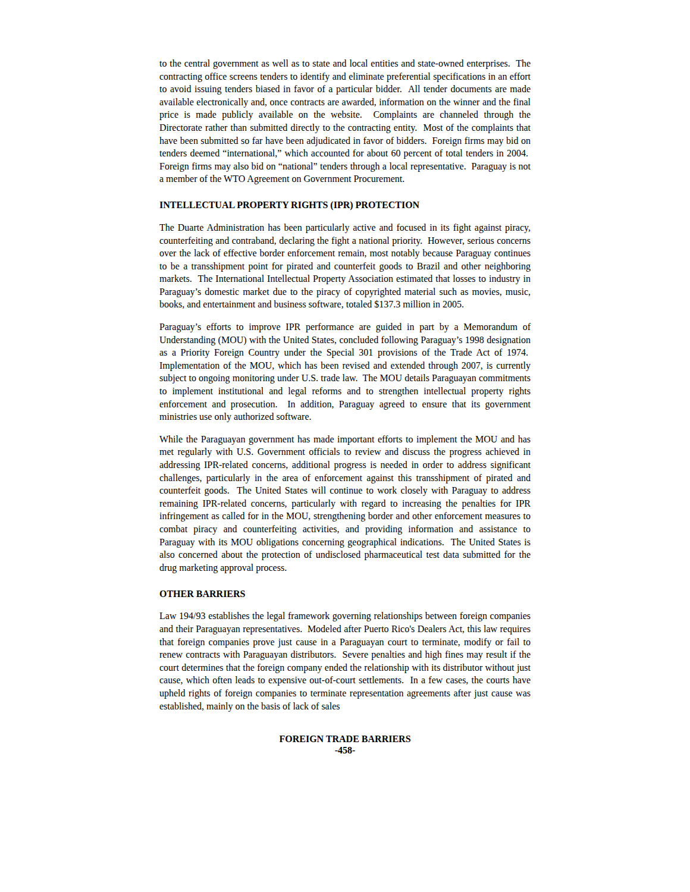to the central government as well as to state and local entities and state-owned enterprises. The contracting office screens tenders to identify and eliminate preferential specifications in an effort to avoid issuing tenders biased in favor of a particular bidder. All tender documents are made available electronically and, once contracts are awarded, information on the winner and the final price is made publicly available on the website. Complaints are channeled through the Directorate rather than submitted directly to the contracting entity. Most of the complaints that have been submitted so far have been adjudicated in favor of bidders. Foreign firms may bid on tenders deemed “international,” which accounted for about 60 percent of total tenders in 2004. Foreign firms may also bid on “national” tenders through a local representative. Paraguay is not a member of the WTO Agreement on Government Procurement.
INTELLECTUAL PROPERTY RIGHTS (IPR) PROTECTION
The Duarte Administration has been particularly active and focused in its fight against piracy, counterfeiting and contraband, declaring the fight a national priority. However, serious concerns over the lack of effective border enforcement remain, most notably because Paraguay continues to be a transshipment point for pirated and counterfeit goods to Brazil and other neighboring markets. The International Intellectual Property Association estimated that losses to industry in Paraguay’s domestic market due to the piracy of copyrighted material such as movies, music, books, and entertainment and business software, totaled $137.3 million in 2005.
Paraguay’s efforts to improve IPR performance are guided in part by a Memorandum of Understanding (MOU) with the United States, concluded following Paraguay’s 1998 designation as a Priority Foreign Country under the Special 301 provisions of the Trade Act of 1974. Implementation of the MOU, which has been revised and extended through 2007, is currently subject to ongoing monitoring under U.S. trade law. The MOU details Paraguayan commitments to implement institutional and legal reforms and to strengthen intellectual property rights enforcement and prosecution. In addition, Paraguay agreed to ensure that its government ministries use only authorized software.
While the Paraguayan government has made important efforts to implement the MOU and has met regularly with U.S. Government officials to review and discuss the progress achieved in addressing IPR-related concerns, additional progress is needed in order to address significant challenges, particularly in the area of enforcement against this transshipment of pirated and counterfeit goods. The United States will continue to work closely with Paraguay to address remaining IPR-related concerns, particularly with regard to increasing the penalties for IPR infringement as called for in the MOU, strengthening border and other enforcement measures to combat piracy and counterfeiting activities, and providing information and assistance to Paraguay with its MOU obligations concerning geographical indications. The United States is also concerned about the protection of undisclosed pharmaceutical test data submitted for the drug marketing approval process.
OTHER BARRIERS
Law 194/93 establishes the legal framework governing relationships between foreign companies and their Paraguayan representatives. Modeled after Puerto Rico's Dealers Act, this law requires that foreign companies prove just cause in a Paraguayan court to terminate, modify or fail to renew contracts with Paraguayan distributors. Severe penalties and high fines may result if the court determines that the foreign company ended the relationship with its distributor without just cause, which often leads to expensive out-of-court settlements. In a few cases, the courts have upheld rights of foreign companies to terminate representation agreements after just cause was established, mainly on the basis of lack of sales
FOREIGN TRADE BARRIERS
-458-